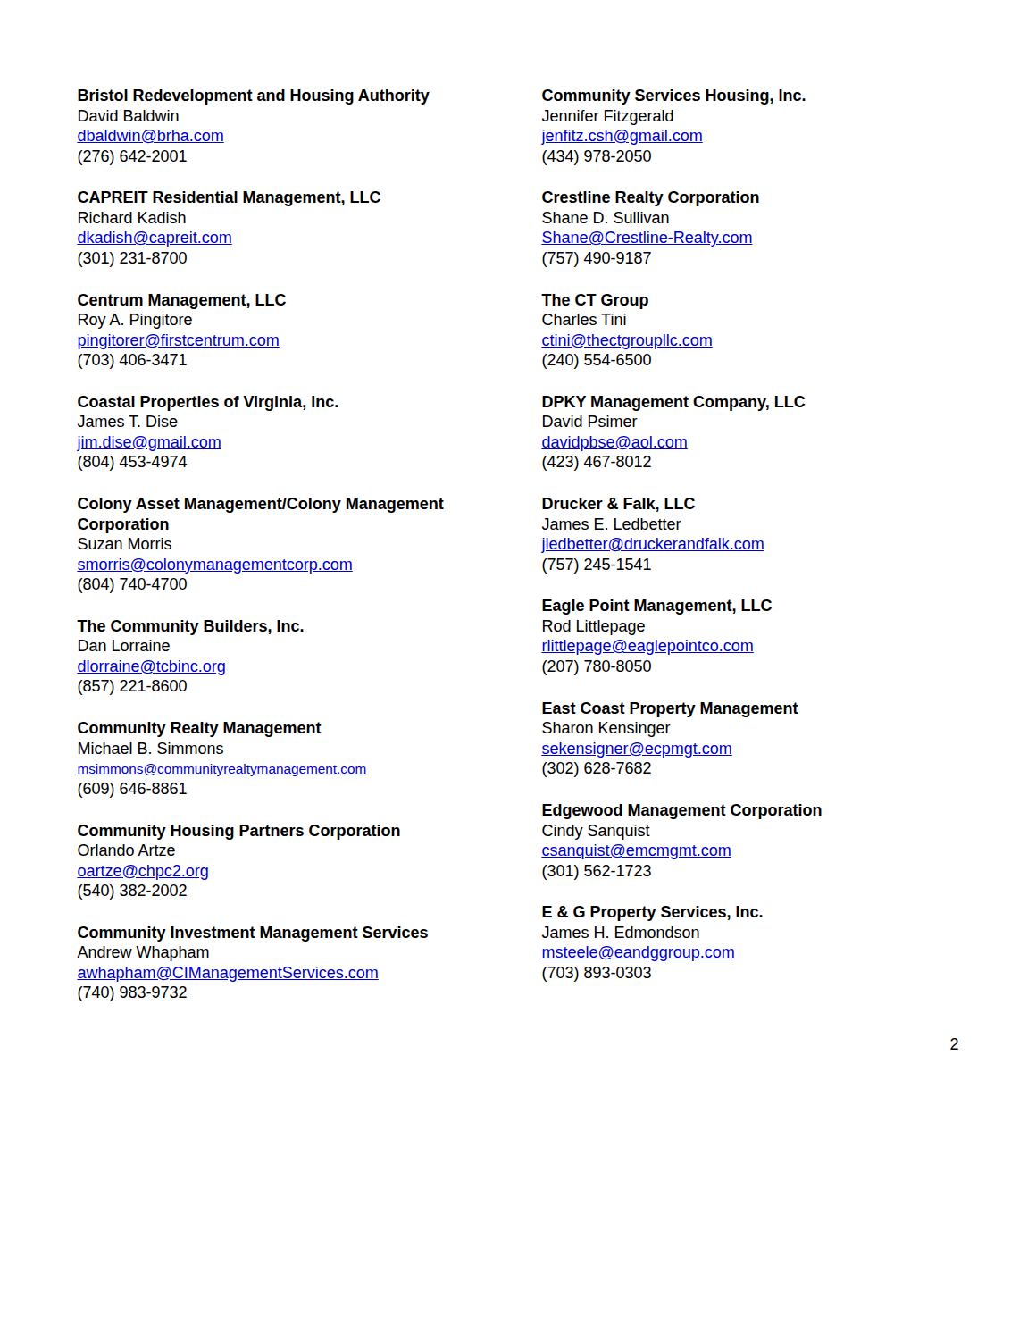Bristol Redevelopment and Housing Authority
David Baldwin
dbaldwin@brha.com
(276) 642-2001
CAPREIT Residential Management, LLC
Richard Kadish
dkadish@capreit.com
(301) 231-8700
Centrum Management, LLC
Roy A. Pingitore
pingitorer@firstcentrum.com
(703) 406-3471
Coastal Properties of Virginia, Inc.
James T. Dise
jim.dise@gmail.com
(804) 453-4974
Colony Asset Management/Colony Management Corporation
Suzan Morris
smorris@colonymanagementcorp.com
(804) 740-4700
The Community Builders, Inc.
Dan Lorraine
dlorraine@tcbinc.org
(857) 221-8600
Community Realty Management
Michael B. Simmons
msimmons@communityrealtymanagement.com
(609) 646-8861
Community Housing Partners Corporation
Orlando Artze
oartze@chpc2.org
(540) 382-2002
Community Investment Management Services
Andrew Whapham
awhapham@CIManagementServices.com
(740) 983-9732
Community Services Housing, Inc.
Jennifer Fitzgerald
jenfitz.csh@gmail.com
(434) 978-2050
Crestline Realty Corporation
Shane D. Sullivan
Shane@Crestline-Realty.com
(757) 490-9187
The CT Group
Charles Tini
ctini@thectgroupllc.com
(240) 554-6500
DPKY Management Company, LLC
David Psimer
davidpbse@aol.com
(423) 467-8012
Drucker & Falk, LLC
James E. Ledbetter
jledbetter@druckerandfalk.com
(757) 245-1541
Eagle Point Management, LLC
Rod Littlepage
rlittlepage@eaglepointco.com
(207) 780-8050
East Coast Property Management
Sharon Kensinger
sekensigner@ecpmgt.com
(302) 628-7682
Edgewood Management Corporation
Cindy Sanquist
csanquist@emcmgmt.com
(301) 562-1723
E & G Property Services, Inc.
James H. Edmondson
msteele@eandggroup.com
(703) 893-0303
2